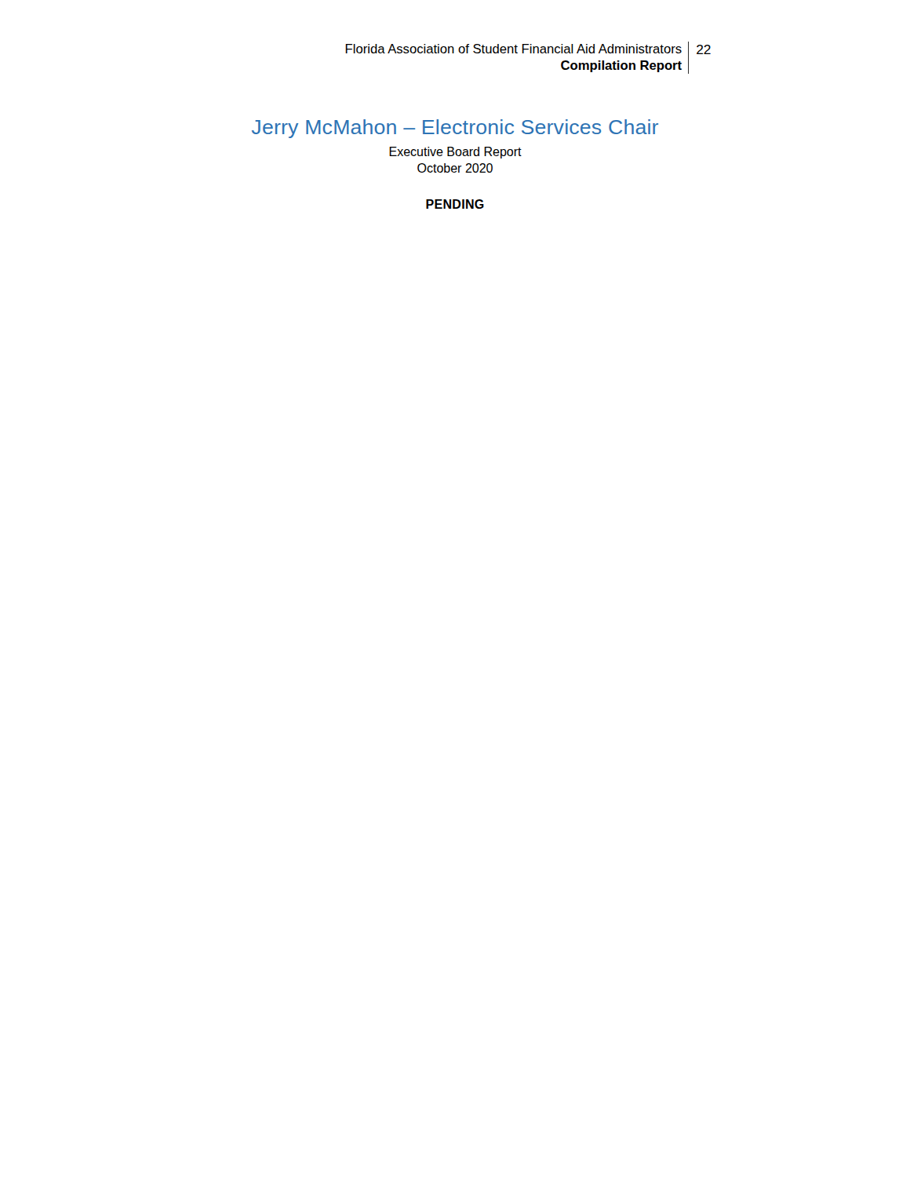Florida Association of Student Financial Aid Administrators
Compilation Report
22
Jerry McMahon – Electronic Services Chair
Executive Board Report
October 2020
PENDING